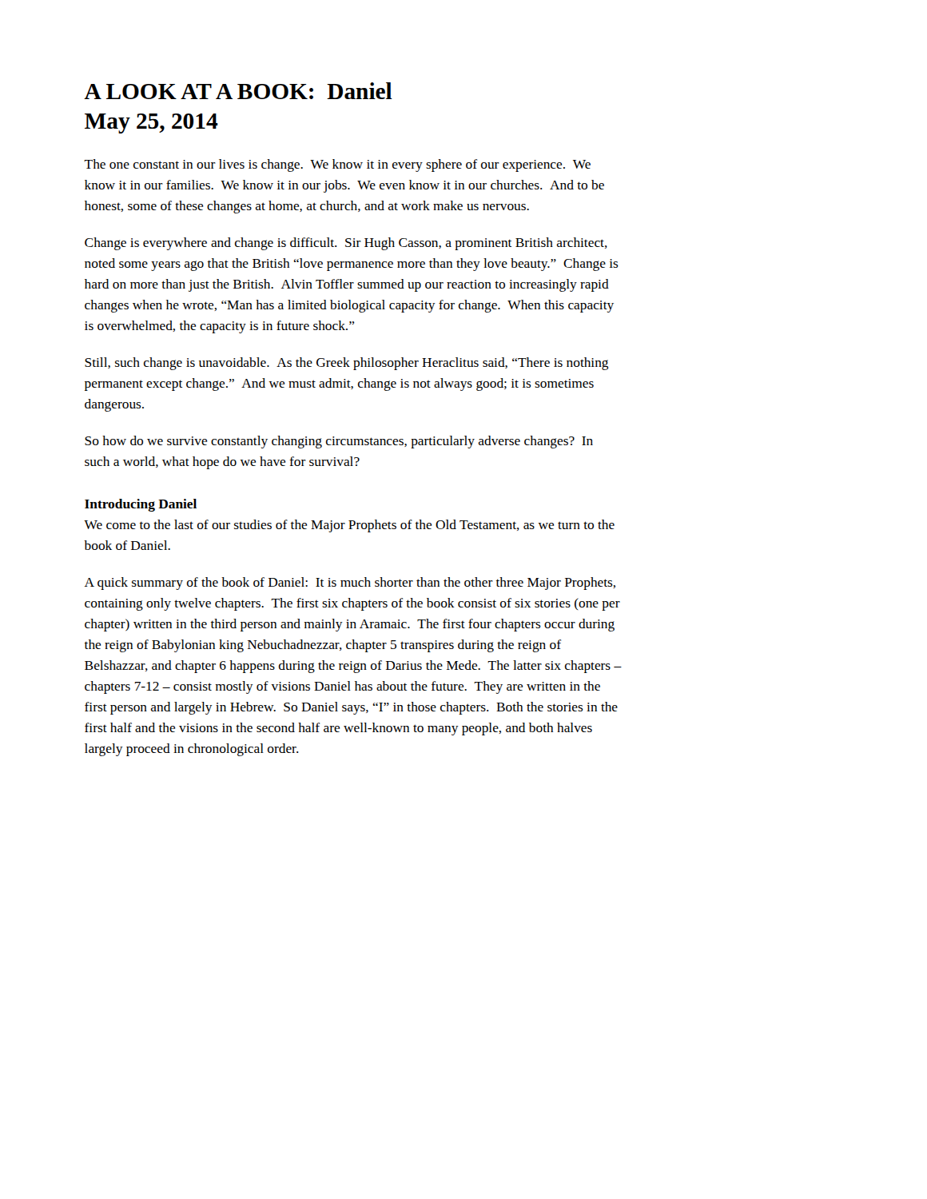A LOOK AT A BOOK: DanielMay 25, 2014
The one constant in our lives is change. We know it in every sphere of our experience. We know it in our families. We know it in our jobs. We even know it in our churches. And to be honest, some of these changes at home, at church, and at work make us nervous.
Change is everywhere and change is difficult. Sir Hugh Casson, a prominent British architect, noted some years ago that the British “love permanence more than they love beauty.” Change is hard on more than just the British. Alvin Toffler summed up our reaction to increasingly rapid changes when he wrote, “Man has a limited biological capacity for change. When this capacity is overwhelmed, the capacity is in future shock.”
Still, such change is unavoidable. As the Greek philosopher Heraclitus said, “There is nothing permanent except change.” And we must admit, change is not always good; it is sometimes dangerous.
So how do we survive constantly changing circumstances, particularly adverse changes? In such a world, what hope do we have for survival?
Introducing Daniel
We come to the last of our studies of the Major Prophets of the Old Testament, as we turn to the book of Daniel.
A quick summary of the book of Daniel: It is much shorter than the other three Major Prophets, containing only twelve chapters. The first six chapters of the book consist of six stories (one per chapter) written in the third person and mainly in Aramaic. The first four chapters occur during the reign of Babylonian king Nebuchadnezzar, chapter 5 transpires during the reign of Belshazzar, and chapter 6 happens during the reign of Darius the Mede. The latter six chapters – chapters 7-12 – consist mostly of visions Daniel has about the future. They are written in the first person and largely in Hebrew. So Daniel says, “I” in those chapters. Both the stories in the first half and the visions in the second half are well-known to many people, and both halves largely proceed in chronological order.